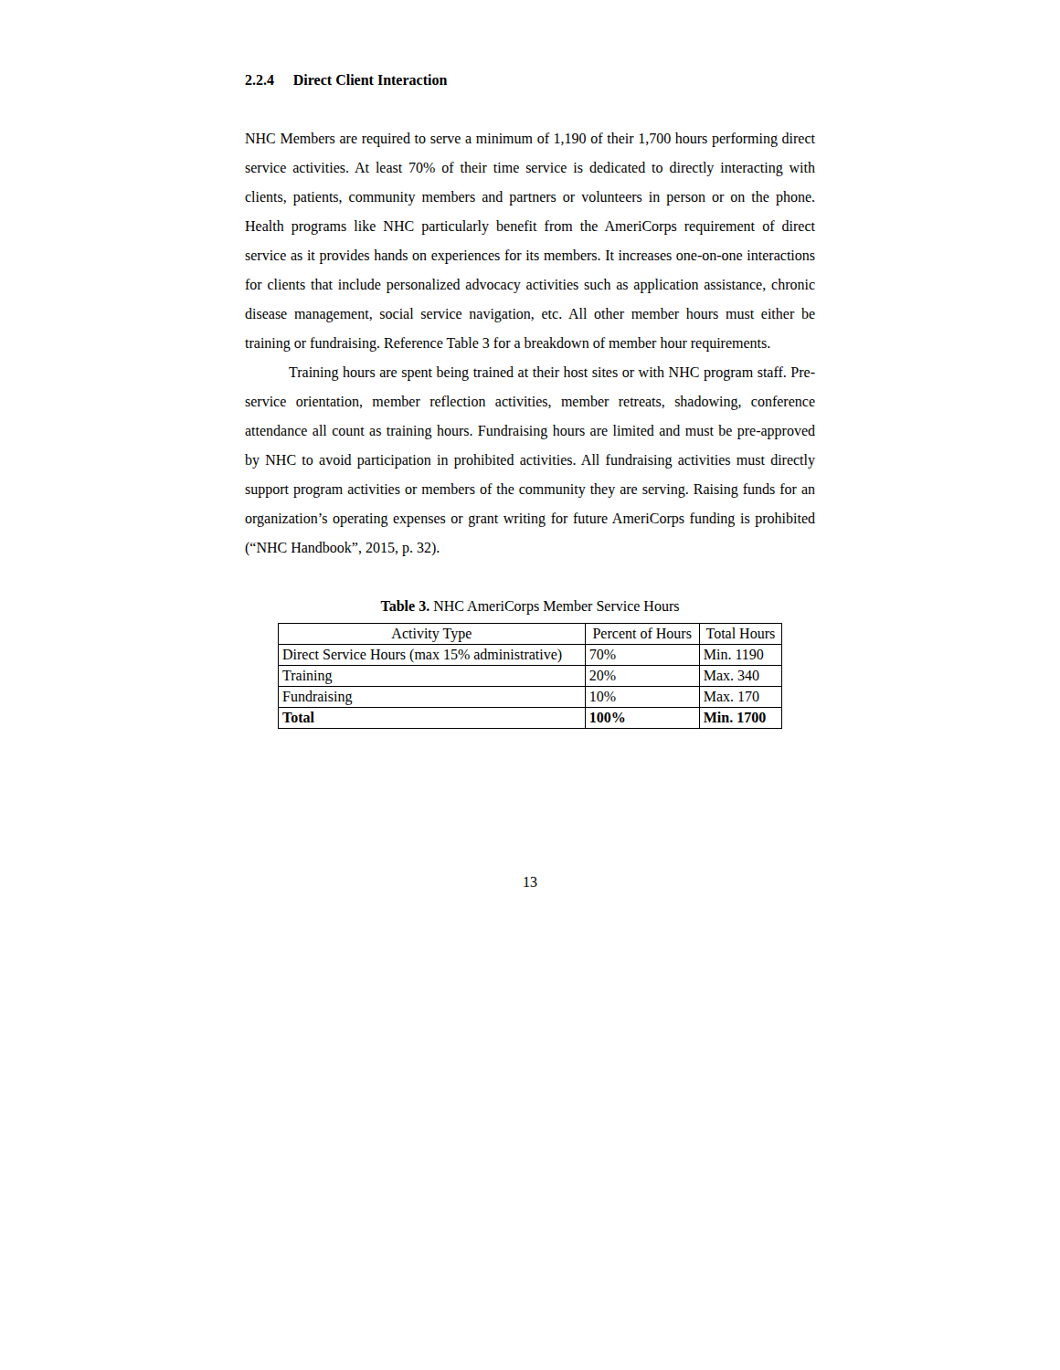2.2.4 Direct Client Interaction
NHC Members are required to serve a minimum of 1,190 of their 1,700 hours performing direct service activities. At least 70% of their time service is dedicated to directly interacting with clients, patients, community members and partners or volunteers in person or on the phone. Health programs like NHC particularly benefit from the AmeriCorps requirement of direct service as it provides hands on experiences for its members. It increases one-on-one interactions for clients that include personalized advocacy activities such as application assistance, chronic disease management, social service navigation, etc. All other member hours must either be training or fundraising. Reference Table 3 for a breakdown of member hour requirements.
Training hours are spent being trained at their host sites or with NHC program staff. Pre-service orientation, member reflection activities, member retreats, shadowing, conference attendance all count as training hours. Fundraising hours are limited and must be pre-approved by NHC to avoid participation in prohibited activities. All fundraising activities must directly support program activities or members of the community they are serving. Raising funds for an organization’s operating expenses or grant writing for future AmeriCorps funding is prohibited (“NHC Handbook”, 2015, p. 32).
Table 3. NHC AmeriCorps Member Service Hours
| Activity Type | Percent of Hours | Total Hours |
| --- | --- | --- |
| Direct Service Hours (max 15% administrative) | 70% | Min. 1190 |
| Training | 20% | Max. 340 |
| Fundraising | 10% | Max. 170 |
| Total | 100% | Min. 1700 |
13